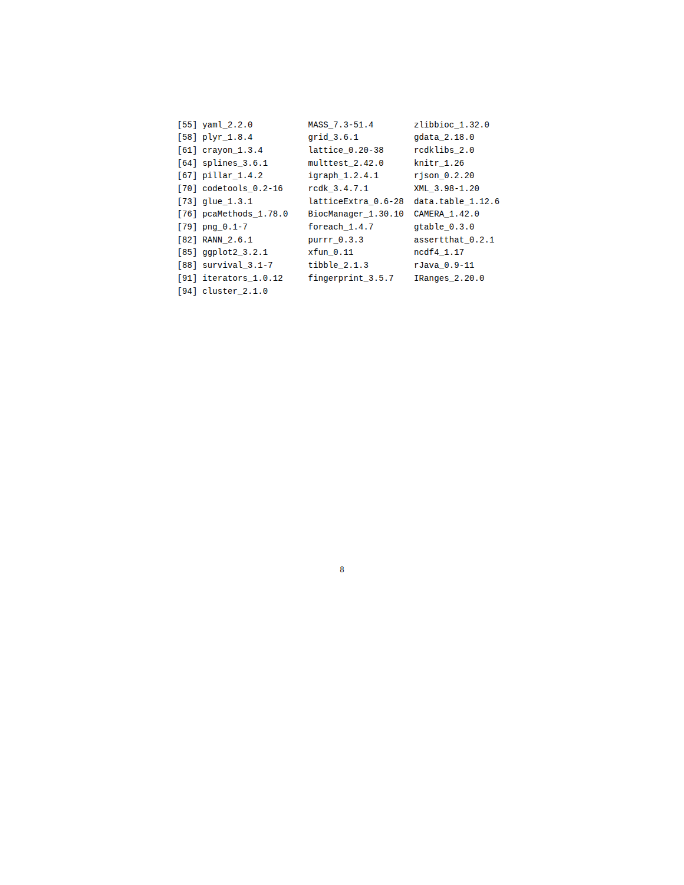[55] yaml_2.2.0           MASS_7.3-51.4        zlibbioc_1.32.0
 [58] plyr_1.8.4           grid_3.6.1           gdata_2.18.0
 [61] crayon_1.3.4         lattice_0.20-38      rcdklibs_2.0
 [64] splines_3.6.1        multtest_2.42.0      knitr_1.26
 [67] pillar_1.4.2         igraph_1.2.4.1       rjson_0.2.20
 [70] codetools_0.2-16     rcdk_3.4.7.1         XML_3.98-1.20
 [73] glue_1.3.1           latticeExtra_0.6-28  data.table_1.12.6
 [76] pcaMethods_1.78.0    BiocManager_1.30.10  CAMERA_1.42.0
 [79] png_0.1-7            foreach_1.4.7        gtable_0.3.0
 [82] RANN_2.6.1           purrr_0.3.3          assertthat_0.2.1
 [85] ggplot2_3.2.1        xfun_0.11            ncdf4_1.17
 [88] survival_3.1-7       tibble_2.1.3         rJava_0.9-11
 [91] iterators_1.0.12     fingerprint_3.5.7    IRanges_2.20.0
 [94] cluster_2.1.0
8